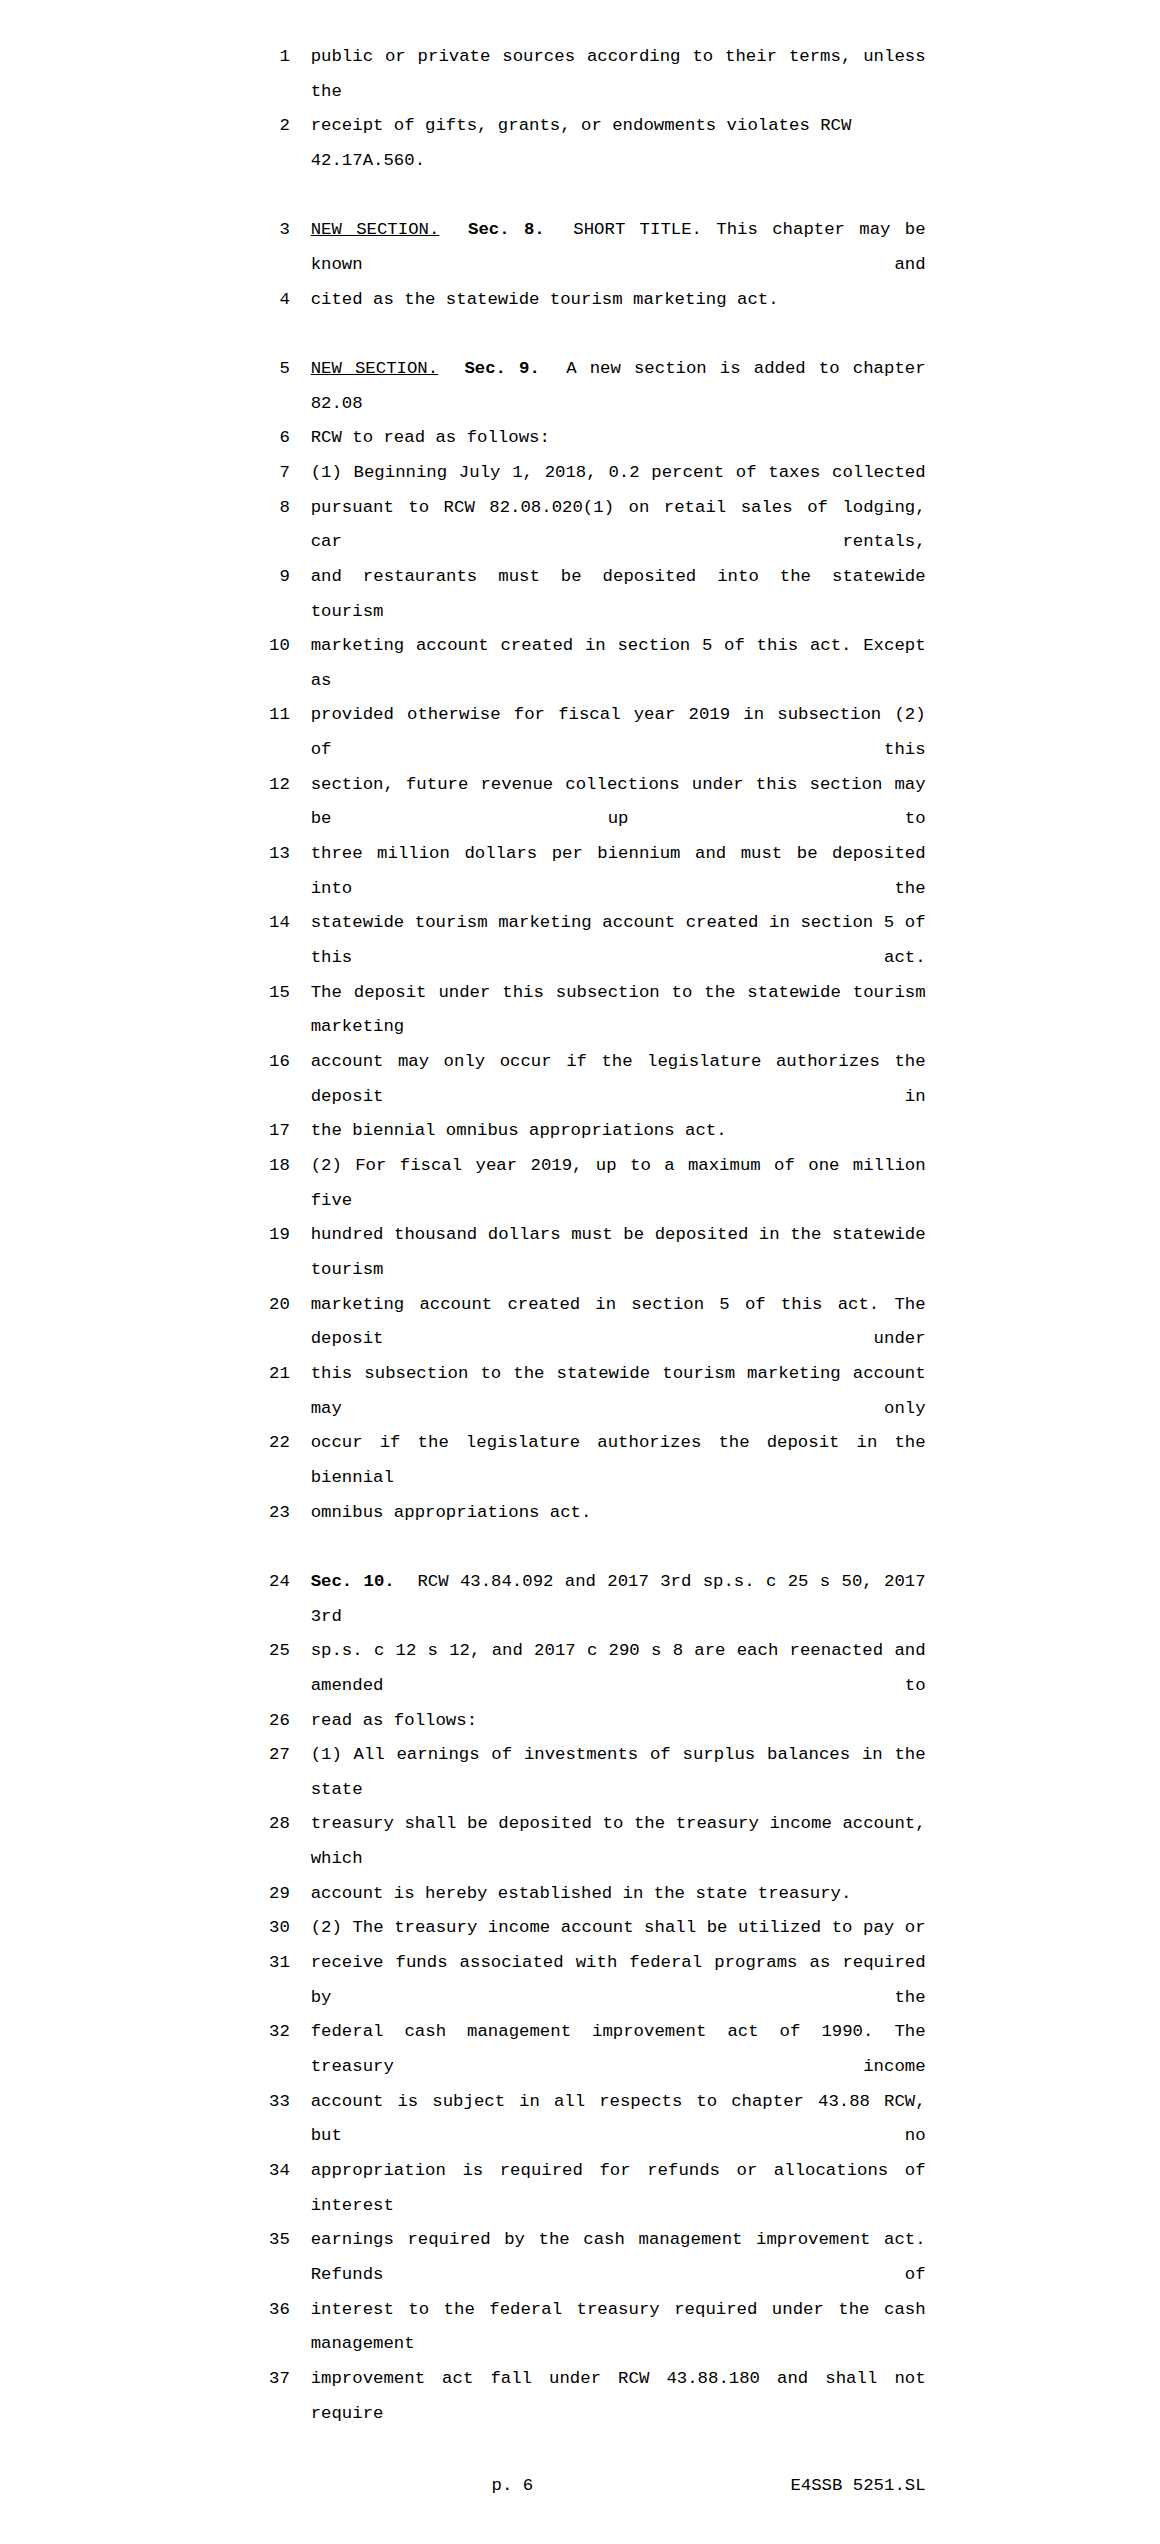1 public or private sources according to their terms, unless the
2 receipt of gifts, grants, or endowments violates RCW 42.17A.560.
3 NEW SECTION. Sec. 8. SHORT TITLE. This chapter may be known and
4 cited as the statewide tourism marketing act.
5 NEW SECTION. Sec. 9. A new section is added to chapter 82.08
6 RCW to read as follows:
7(1) Beginning July 1, 2018, 0.2 percent of taxes collected
8 pursuant to RCW 82.08.020(1) on retail sales of lodging, car rentals,
9 and restaurants must be deposited into the statewide tourism
10 marketing account created in section 5 of this act. Except as
11 provided otherwise for fiscal year 2019 in subsection (2) of this
12 section, future revenue collections under this section may be up to
13 three million dollars per biennium and must be deposited into the
14 statewide tourism marketing account created in section 5 of this act.
15 The deposit under this subsection to the statewide tourism marketing
16 account may only occur if the legislature authorizes the deposit in
17 the biennial omnibus appropriations act.
18(2) For fiscal year 2019, up to a maximum of one million five
19 hundred thousand dollars must be deposited in the statewide tourism
20 marketing account created in section 5 of this act. The deposit under
21 this subsection to the statewide tourism marketing account may only
22 occur if the legislature authorizes the deposit in the biennial
23 omnibus appropriations act.
24 Sec. 10. RCW 43.84.092 and 2017 3rd sp.s. c 25 s 50, 2017 3rd
25 sp.s. c 12 s 12, and 2017 c 290 s 8 are each reenacted and amended to
26 read as follows:
27(1) All earnings of investments of surplus balances in the state
28 treasury shall be deposited to the treasury income account, which
29 account is hereby established in the state treasury.
30(2) The treasury income account shall be utilized to pay or
31 receive funds associated with federal programs as required by the
32 federal cash management improvement act of 1990. The treasury income
33 account is subject in all respects to chapter 43.88 RCW, but no
34 appropriation is required for refunds or allocations of interest
35 earnings required by the cash management improvement act. Refunds of
36 interest to the federal treasury required under the cash management
37 improvement act fall under RCW 43.88.180 and shall not require
p. 6 E4SSB 5251.SL